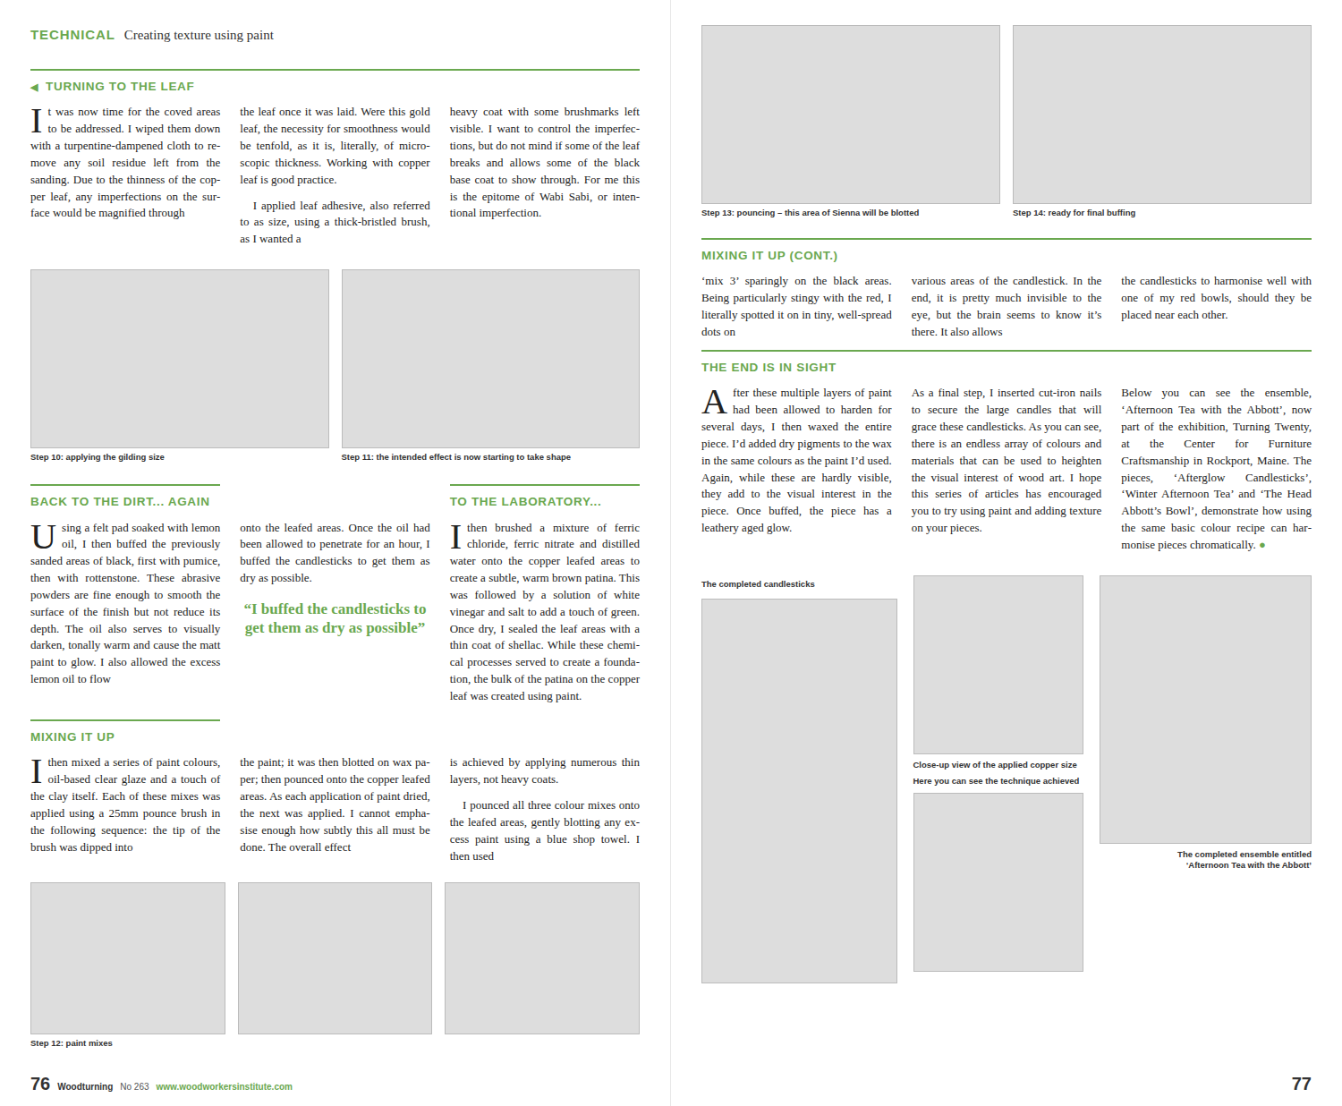Technical Creating texture using paint
◀ Turning to the leaf
It was now time for the coved areas to be addressed. I wiped them down with a turpentine-dampened cloth to remove any soil residue left from the sanding. Due to the thinness of the copper leaf, any imperfections on the surface would be magnified through
the leaf once it was laid. Were this gold leaf, the necessity for smoothness would be tenfold, as it is, literally, of microscopic thickness. Working with copper leaf is good practice.
I applied leaf adhesive, also referred to as size, using a thick-bristled brush, as I wanted a
heavy coat with some brushmarks left visible. I want to control the imperfections, but do not mind if some of the leaf breaks and allows some of the black base coat to show through. For me this is the epitome of Wabi Sabi, or intentional imperfection.
Step 10: applying the gilding size
Step 11: the intended effect is now starting to take shape
Back to the dirt... again
Using a felt pad soaked with lemon oil, I then buffed the previously sanded areas of black, first with pumice, then with rottenstone. These abrasive powders are fine enough to smooth the surface of the finish but not reduce its depth. The oil also serves to visually darken, tonally warm and cause the matt paint to glow. I also allowed the excess lemon oil to flow
onto the leafed areas. Once the oil had been allowed to penetrate for an hour, I buffed the candlesticks to get them as dry as possible.
“I buffed the candlesticks to get them as dry as possible”
To the laboratory...
I then brushed a mixture of ferric chloride, ferric nitrate and distilled water onto the copper leafed areas to create a subtle, warm brown patina. This was followed by a solution of white vinegar and salt to add a touch of green. Once dry, I sealed the leaf areas with a thin coat of shellac. While these chemical processes served to create a foundation, the bulk of the patina on the copper leaf was created using paint.
Mixing it up
I then mixed a series of paint colours, oil-based clear glaze and a touch of the clay itself. Each of these mixes was applied using a 25mm pounce brush in the following sequence: the tip of the brush was dipped into
the paint; it was then blotted on wax paper; then pounced onto the copper leafed areas. As each application of paint dried, the next was applied. I cannot emphasise enough how subtly this all must be done. The overall effect
is achieved by applying numerous thin layers, not heavy coats.
I pounced all three colour mixes onto the leafed areas, gently blotting any excess paint using a blue shop towel. I then used
Step 12: paint mixes
76 Woodturning No 263 www.woodworkersinstitute.com
Step 13: pouncing – this area of Sienna will be blotted
Step 14: ready for final buffing
Mixing it up (cont.)
‘mix 3’ sparingly on the black areas. Being particularly stingy with the red, I literally spotted it on in tiny, well-spread dots on
various areas of the candlestick. In the end, it is pretty much invisible to the eye, but the brain seems to know it’s there. It also allows
the candlesticks to harmonise well with one of my red bowls, should they be placed near each other.
The end is in sight
After these multiple layers of paint had been allowed to harden for several days, I then waxed the entire piece. I’d added dry pigments to the wax in the same colours as the paint I’d used. Again, while these are hardly visible, they add to the visual interest in the piece. Once buffed, the piece has a leathery aged glow.
As a final step, I inserted cut-iron nails to secure the large candles that will grace these candlesticks. As you can see, there is an endless array of colours and materials that can be used to heighten the visual interest of wood art. I hope this series of articles has encouraged you to try using paint and adding texture on your pieces.
Below you can see the ensemble, ‘Afternoon Tea with the Abbott’, now part of the exhibition, Turning Twenty, at the Center for Furniture Craftsmanship in Rockport, Maine. The pieces, ‘Afterglow Candlesticks’, ‘Winter Afternoon Tea’ and ‘The Head Abbott’s Bowl’, demonstrate how using the same basic colour recipe can harmonise pieces chromatically. ●
The completed candlesticks
Close-up view of the applied copper size
Here you can see the technique achieved
The completed ensemble entitled
‘Afternoon Tea with the Abbott’
77